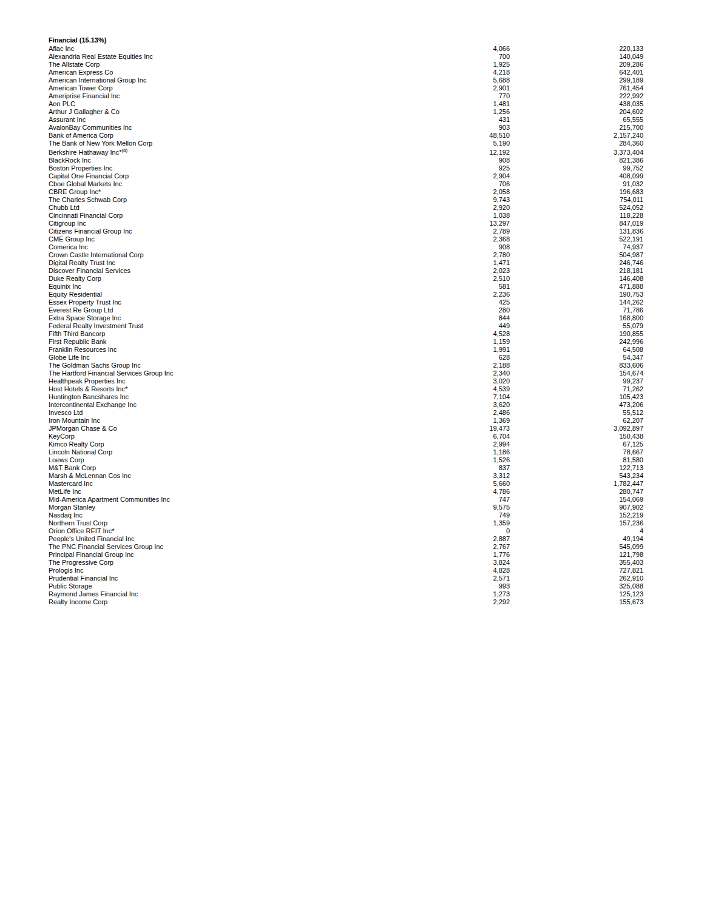| Financial (15.13%) |
| Aflac Inc | 4,066 | 220,133 |
| Alexandria Real Estate Equities Inc | 700 | 140,049 |
| The Allstate Corp | 1,925 | 209,286 |
| American Express Co | 4,218 | 642,401 |
| American International Group Inc | 5,688 | 299,189 |
| American Tower Corp | 2,901 | 761,454 |
| Ameriprise Financial Inc | 770 | 222,992 |
| Aon PLC | 1,481 | 438,035 |
| Arthur J Gallagher & Co | 1,256 | 204,602 |
| Assurant Inc | 431 | 65,555 |
| AvalonBay Communities Inc | 903 | 215,700 |
| Bank of America Corp | 48,510 | 2,157,240 |
| The Bank of New York Mellon Corp | 5,190 | 284,360 |
| Berkshire Hathaway Inc* (a) | 12,192 | 3,373,404 |
| BlackRock Inc | 908 | 821,386 |
| Boston Properties Inc | 925 | 99,752 |
| Capital One Financial Corp | 2,904 | 408,099 |
| Cboe Global Markets Inc | 706 | 91,032 |
| CBRE Group Inc* | 2,058 | 196,683 |
| The Charles Schwab Corp | 9,743 | 754,011 |
| Chubb Ltd | 2,920 | 524,052 |
| Cincinnati Financial Corp | 1,038 | 118,228 |
| Citigroup Inc | 13,297 | 847,019 |
| Citizens Financial Group Inc | 2,789 | 131,836 |
| CME Group Inc | 2,368 | 522,191 |
| Comerica Inc | 908 | 74,937 |
| Crown Castle International Corp | 2,780 | 504,987 |
| Digital Realty Trust Inc | 1,471 | 246,746 |
| Discover Financial Services | 2,023 | 218,181 |
| Duke Realty Corp | 2,510 | 146,408 |
| Equinix Inc | 581 | 471,888 |
| Equity Residential | 2,236 | 190,753 |
| Essex Property Trust Inc | 425 | 144,262 |
| Everest Re Group Ltd | 280 | 71,786 |
| Extra Space Storage Inc | 844 | 168,800 |
| Federal Realty Investment Trust | 449 | 55,079 |
| Fifth Third Bancorp | 4,528 | 190,855 |
| First Republic Bank | 1,159 | 242,996 |
| Franklin Resources Inc | 1,991 | 64,508 |
| Globe Life Inc | 628 | 54,347 |
| The Goldman Sachs Group Inc | 2,188 | 833,606 |
| The Hartford Financial Services Group Inc | 2,340 | 154,674 |
| Healthpeak Properties Inc | 3,020 | 99,237 |
| Host Hotels & Resorts Inc* | 4,539 | 71,262 |
| Huntington Bancshares Inc | 7,104 | 105,423 |
| Intercontinental Exchange Inc | 3,620 | 473,206 |
| Invesco Ltd | 2,486 | 55,512 |
| Iron Mountain Inc | 1,369 | 62,207 |
| JPMorgan Chase & Co | 19,473 | 3,092,897 |
| KeyCorp | 6,704 | 150,438 |
| Kimco Realty Corp | 2,994 | 67,125 |
| Lincoln National Corp | 1,186 | 78,667 |
| Loews Corp | 1,526 | 81,580 |
| M&T Bank Corp | 837 | 122,713 |
| Marsh & McLennan Cos Inc | 3,312 | 543,234 |
| Mastercard Inc | 5,660 | 1,782,447 |
| MetLife Inc | 4,786 | 280,747 |
| Mid-America Apartment Communities Inc | 747 | 154,069 |
| Morgan Stanley | 9,575 | 907,902 |
| Nasdaq Inc | 749 | 152,219 |
| Northern Trust Corp | 1,359 | 157,236 |
| Orion Office REIT Inc* | 0 | 4 |
| People's United Financial Inc | 2,887 | 49,194 |
| The PNC Financial Services Group Inc | 2,767 | 545,099 |
| Principal Financial Group Inc | 1,776 | 121,798 |
| The Progressive Corp | 3,824 | 355,403 |
| Prologis Inc | 4,828 | 727,821 |
| Prudential Financial Inc | 2,571 | 262,910 |
| Public Storage | 993 | 325,088 |
| Raymond James Financial Inc | 1,273 | 125,123 |
| Realty Income Corp | 2,292 | 155,673 |